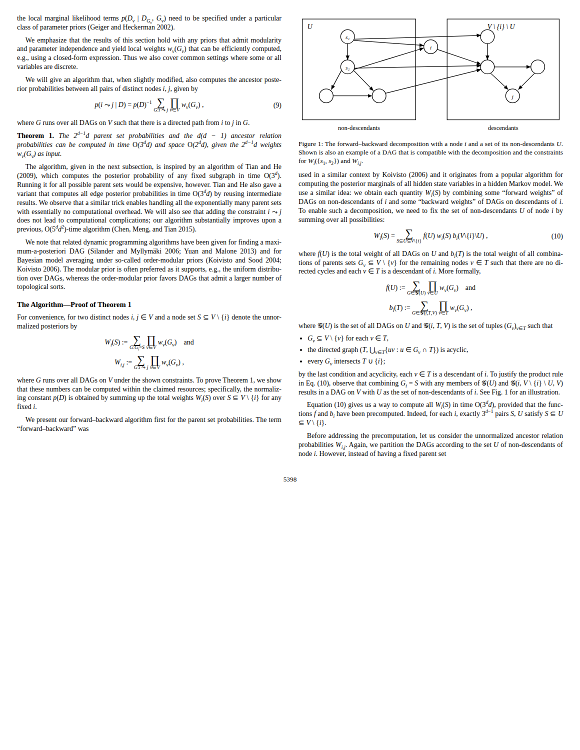the local marginal likelihood terms p(Dv | DGv, Gv) need to be specified under a particular class of parameter priors (Geiger and Heckerman 2002).
We emphasize that the results of this section hold with any priors that admit modularity and parameter independence and yield local weights wv(Gv) that can be efficiently computed, e.g., using a closed-form expression. Thus we also cover common settings where some or all variables are discrete.
We will give an algorithm that, when slightly modified, also computes the ancestor posterior probabilities between all pairs of distinct nodes i, j, given by
p(i ⤳ j | D) = p(D)−1 ∑G:i ⤳ j ∏v∈V wv(Gv) , (9)
where G runs over all DAGs on V such that there is a directed path from i to j in G.
Theorem 1. The 2d−1d parent set probabilities and the d(d − 1) ancestor relation probabilities can be computed in time O(3dd) and space O(2dd), given the 2d−1d weights wv(Gv) as input.
The algorithm, given in the next subsection, is inspired by an algorithm of Tian and He (2009), which computes the posterior probability of any fixed subgraph in time O(3d). Running it for all possible parent sets would be expensive, however. Tian and He also gave a variant that computes all edge posterior probabilities in time O(3dd) by reusing intermediate results. We observe that a similar trick enables handling all the exponentially many parent sets with essentially no computational overhead. We will also see that adding the constraint i ⤳ j does not lead to computational complications; our algorithm substantially improves upon a previous, O(5dd2)-time algorithm (Chen, Meng, and Tian 2015).
We note that related dynamic programming algorithms have been given for finding a maximum-a-posteriori DAG (Silander and Myllymäki 2006; Yuan and Malone 2013) and for Bayesian model averaging under so-called order-modular priors (Koivisto and Sood 2004; Koivisto 2006). The modular prior is often preferred as it supports, e.g., the uniform distribution over DAGs, whereas the order-modular prior favors DAGs that admit a larger number of topological sorts.
The Algorithm—Proof of Theorem 1
For convenience, for two distinct nodes i, j ∈ V and a node set S ⊆ V \ {i} denote the unnormalized posteriors by
Wi(S) := ∑G:Gi=S ∏v∈V wv(Gv) and
Wi,j := ∑G:i ⤳ j ∏v∈V wv(Gv) ,
where G runs over all DAGs on V under the shown constraints. To prove Theorem 1, we show that these numbers can be computed within the claimed resources; specifically, the normalizing constant p(D) is obtained by summing up the total weights Wi(S) over S ⊆ V \ {i} for any fixed i.
We present our forward–backward algorithm first for the parent set probabilities. The term “forward–backward” was
U V \ {i} \ U s₁ s₂ i j non-descendants descendants
Figure 1: The forward–backward decomposition with a node i and a set of its non-descendants U. Shown is also an example of a DAG that is compatible with the decomposition and the constraints for Wi({s1, s2}) and Wi,j.
used in a similar context by Koivisto (2006) and it originates from a popular algorithm for computing the posterior marginals of all hidden state variables in a hidden Markov model. We use a similar idea: we obtain each quantity Wi(S) by combining some “forward weights” of DAGs on non-descendants of i and some “backward weights” of DAGs on descendants of i. To enable such a decomposition, we need to fix the set of non-descendants U of node i by summing over all possibilities:
Wi(S) = ∑S⊆U⊆V\{i} f(U) wi(S) bi(V\{i}\U) , (10)
where f(U) is the total weight of all DAGs on U and bi(T) is the total weight of all combinations of parents sets Gv ⊆ V \ {v} for the remaining nodes v ∈ T such that there are no directed cycles and each v ∈ T is a descendant of i. More formally,
f(U) := ∑G∈𝒢(U) ∏v∈U wv(Gv) and
bi(T) := ∑G∈𝒢(i,T,V) ∏v∈T wv(Gv) ,
where 𝒢(U) is the set of all DAGs on U and 𝒢(i, T, V) is the set of tuples (Gv)v∈T such that
Gv ⊆ V \ {v} for each v ∈ T,
the directed graph (T, ⋃v∈T{uv : u ∈ Gv ∩ T}) is acyclic,
every Gv intersects T ∪ {i};
by the last condition and acyclicity, each v ∈ T is a descendant of i. To justify the product rule in Eq. (10), observe that combining Gi = S with any members of 𝒢(U) and 𝒢(i, V \ {i} \ U, V) results in a DAG on V with U as the set of non-descendants of i. See Fig. 1 for an illustration.
Equation (10) gives us a way to compute all Wi(S) in time O(3dd), provided that the functions f and bi have been precomputed. Indeed, for each i, exactly 3d−1 pairs S, U satisfy S ⊆ U ⊆ V \ {i}.
Before addressing the precomputation, let us consider the unnormalized ancestor relation probabilities Wi,j. Again, we partition the DAGs according to the set U of non-descendants of node i. However, instead of having a fixed parent set
5398